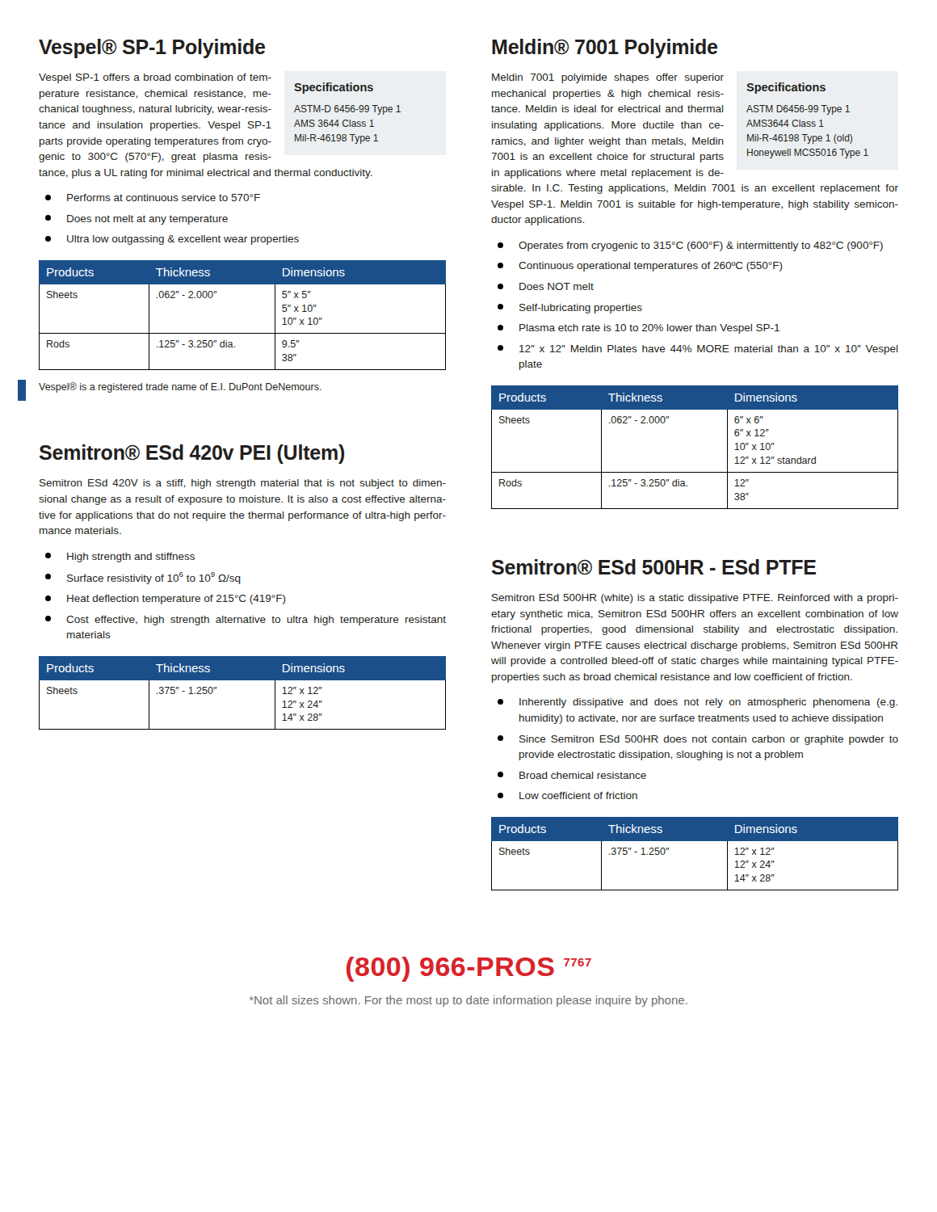Vespel® SP-1 Polyimide
Specifications
ASTM-D 6456-99 Type 1
AMS 3644 Class 1
Mil-R-46198 Type 1
Vespel SP-1 offers a broad combination of temperature resistance, chemical resistance, mechanical toughness, natural lubricity, wear-resistance and insulation properties. Vespel SP-1 parts provide operating temperatures from cryogenic to 300°C (570°F), great plasma resistance, plus a UL rating for minimal electrical and thermal conductivity.
Performs at continuous service to 570°F
Does not melt at any temperature
Ultra low outgassing & excellent wear properties
| Products | Thickness | Dimensions |
| --- | --- | --- |
| Sheets | .062″ - 2.000″ | 5″ x 5″ 5″ x 10″ 10″ x 10″ |
| Rods | .125″ - 3.250″ dia. | 9.5″ 38″ |
Vespel® is a registered trade name of E.I. DuPont DeNemours.
Semitron® ESd 420v PEI (Ultem)
Semitron ESd 420V is a stiff, high strength material that is not subject to dimensional change as a result of exposure to moisture. It is also a cost effective alternative for applications that do not require the thermal performance of ultra-high performance materials.
High strength and stiffness
Surface resistivity of 106 to 109 Ω/sq
Heat deflection temperature of 215°C (419°F)
Cost effective, high strength alternative to ultra high temperature resistant materials
| Products | Thickness | Dimensions |
| --- | --- | --- |
| Sheets | .375″ - 1.250″ | 12″ x 12″ 12″ x 24″ 14″ x 28″ |
Meldin® 7001 Polyimide
Specifications
ASTM D6456-99 Type 1
AMS3644 Class 1
Mil-R-46198 Type 1 (old)
Honeywell MCS5016 Type 1
Meldin 7001 polyimide shapes offer superior mechanical properties & high chemical resistance. Meldin is ideal for electrical and thermal insulating applications. More ductile than ceramics, and lighter weight than metals, Meldin 7001 is an excellent choice for structural parts in applications where metal replacement is desirable. In I.C. Testing applications, Meldin 7001 is an excellent replacement for Vespel SP-1. Meldin 7001 is suitable for high-temperature, high stability semiconductor applications.
Operates from cryogenic to 315°C (600°F) & intermittently to 482°C (900°F)
Continuous operational temperatures of 260ºC (550°F)
Does NOT melt
Self-lubricating properties
Plasma etch rate is 10 to 20% lower than Vespel SP-1
12″ x 12″ Meldin Plates have 44% MORE material than a 10″ x 10″ Vespel plate
| Products | Thickness | Dimensions |
| --- | --- | --- |
| Sheets | .062″ - 2.000″ | 6″ x 6″ 6″ x 12″ 10″ x 10″ 12″ x 12″ standard |
| Rods | .125″ - 3.250″ dia. | 12″ 38″ |
Semitron® ESd 500HR - ESd PTFE
Semitron ESd 500HR (white) is a static dissipative PTFE. Reinforced with a proprietary synthetic mica, Semitron ESd 500HR offers an excellent combination of low frictional properties, good dimensional stability and electrostatic dissipation. Whenever virgin PTFE causes electrical discharge problems, Semitron ESd 500HR will provide a controlled bleed-off of static charges while maintaining typical PTFE-properties such as broad chemical resistance and low coefficient of friction.
Inherently dissipative and does not rely on atmospheric phenomena (e.g. humidity) to activate, nor are surface treatments used to achieve dissipation
Since Semitron ESd 500HR does not contain carbon or graphite powder to provide electrostatic dissipation, sloughing is not a problem
Broad chemical resistance
Low coefficient of friction
| Products | Thickness | Dimensions |
| --- | --- | --- |
| Sheets | .375″ - 1.250″ | 12″ x 12″ 12″ x 24″ 14″ x 28″ |
(800) 966-PROS 7767
*Not all sizes shown. For the most up to date information please inquire by phone.